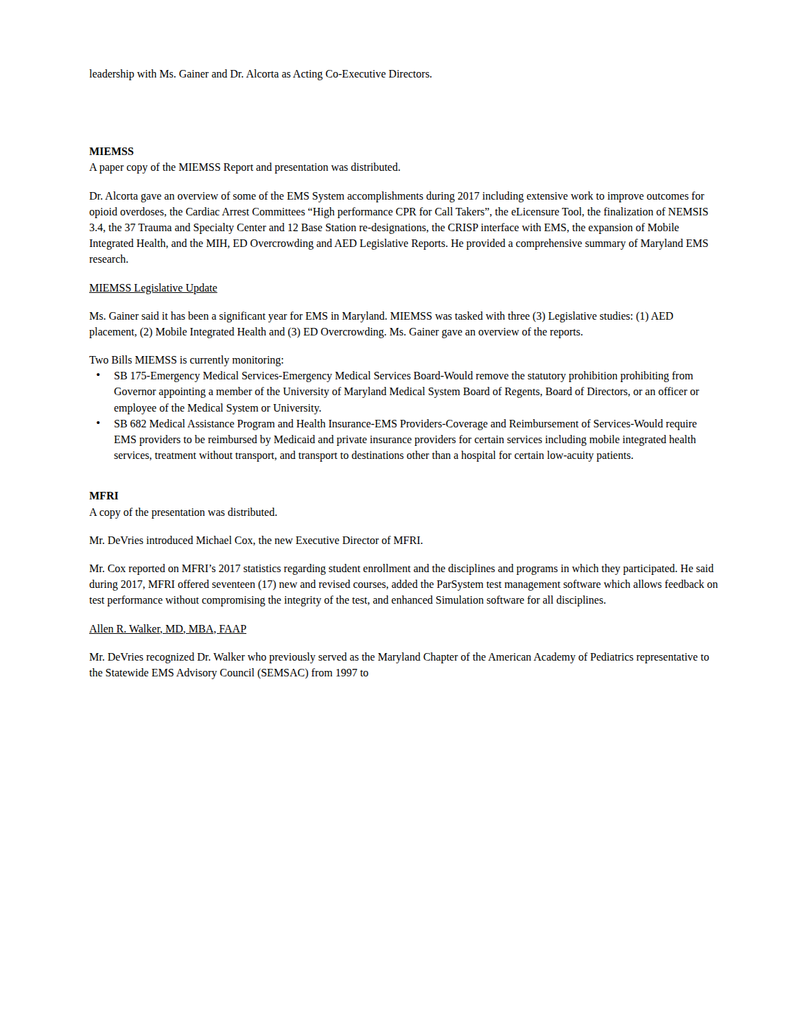leadership with Ms. Gainer and Dr. Alcorta as Acting Co-Executive Directors.
MIEMSS
A paper copy of the MIEMSS Report and presentation was distributed.
Dr. Alcorta gave an overview of some of the EMS System accomplishments during 2017 including extensive work to improve outcomes for opioid overdoses, the Cardiac Arrest Committees “High performance CPR for Call Takers”, the eLicensure Tool, the finalization of NEMSIS 3.4, the 37 Trauma and Specialty Center and 12 Base Station re-designations, the CRISP interface with EMS, the expansion of Mobile Integrated Health, and the MIH, ED Overcrowding and AED Legislative Reports. He provided a comprehensive summary of Maryland EMS research.
MIEMSS Legislative Update
Ms. Gainer said it has been a significant year for EMS in Maryland. MIEMSS was tasked with three (3) Legislative studies: (1) AED placement, (2) Mobile Integrated Health and (3) ED Overcrowding. Ms. Gainer gave an overview of the reports.
Two Bills MIEMSS is currently monitoring:
SB 175-Emergency Medical Services-Emergency Medical Services Board-Would remove the statutory prohibition prohibiting from Governor appointing a member of the University of Maryland Medical System Board of Regents, Board of Directors, or an officer or employee of the Medical System or University.
SB 682 Medical Assistance Program and Health Insurance-EMS Providers-Coverage and Reimbursement of Services-Would require EMS providers to be reimbursed by Medicaid and private insurance providers for certain services including mobile integrated health services, treatment without transport, and transport to destinations other than a hospital for certain low-acuity patients.
MFRI
A copy of the presentation was distributed.
Mr. DeVries introduced Michael Cox, the new Executive Director of MFRI.
Mr. Cox reported on MFRI’s 2017 statistics regarding student enrollment and the disciplines and programs in which they participated. He said during 2017, MFRI offered seventeen (17) new and revised courses, added the ParSystem test management software which allows feedback on test performance without compromising the integrity of the test, and enhanced Simulation software for all disciplines.
Allen R. Walker, MD, MBA, FAAP
Mr. DeVries recognized Dr. Walker who previously served as the Maryland Chapter of the American Academy of Pediatrics representative to the Statewide EMS Advisory Council (SEMSAC) from 1997 to